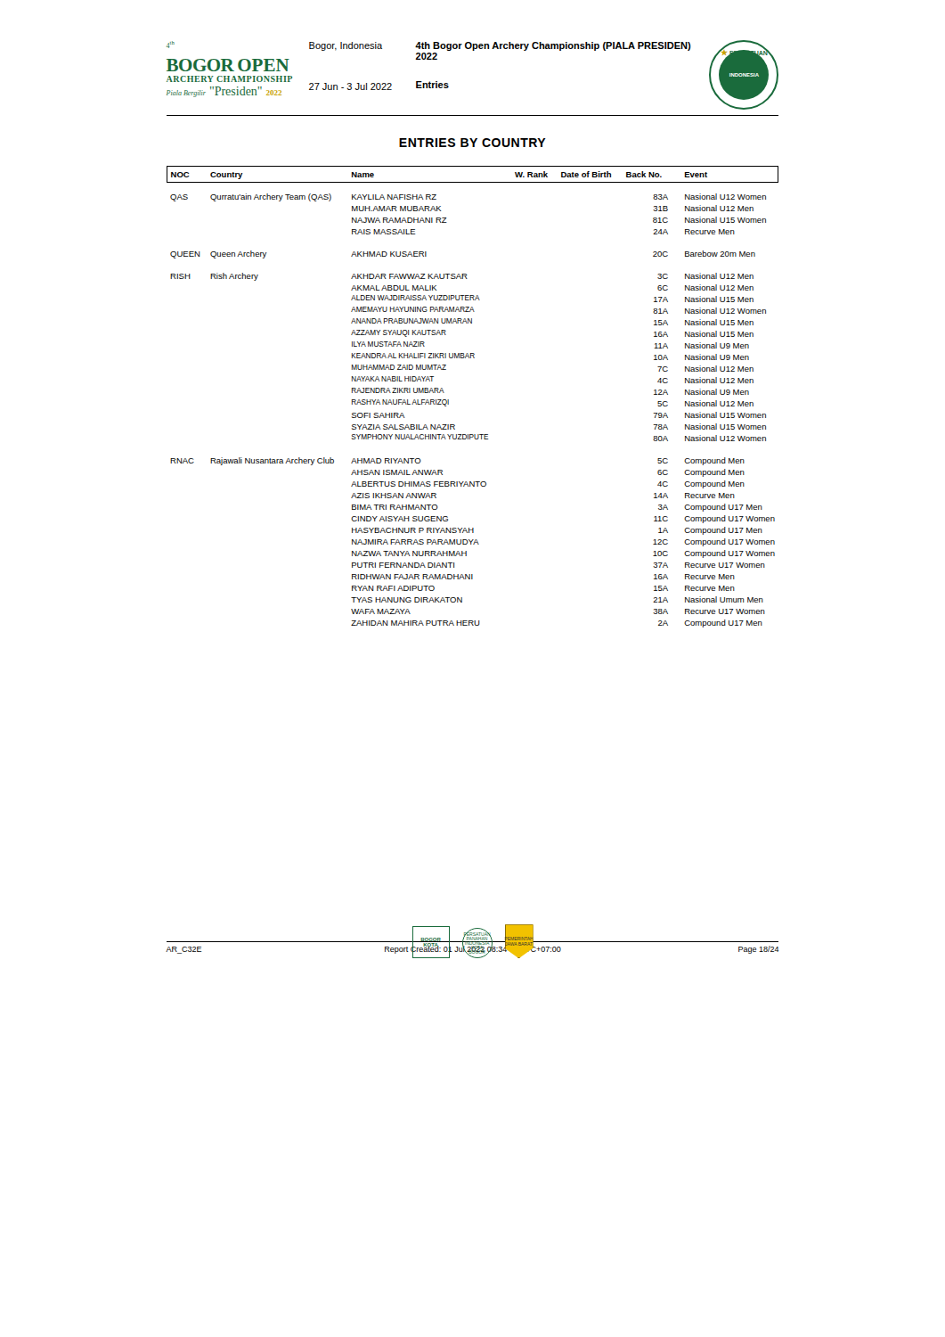4th
BOGOR OPEN
ARCHERY CHAMPIONSHIP
Piala Bergilir "Presiden" 2022
Bogor, Indonesia
4th Bogor Open Archery Championship (PIALA PRESIDEN) 2022
27 Jun - 3 Jul 2022
Entries
★ PERSATUAN PANAHAN ★
INDONESIA
ENTRIES BY COUNTRY
| NOC | Country | Name | W. Rank | Date of Birth | Back No. | Event |
| --- | --- | --- | --- | --- | --- | --- |
| QAS | Qurratu'ain Archery Team (QAS) | KAYLILA NAFISHA RZ | | | 83A | Nasional U12 Women |
| | | MUH.AMAR MUBARAK | | | 31B | Nasional U12 Men |
| | | NAJWA RAMADHANI RZ | | | 81C | Nasional U15 Women |
| | | RAIS MASSAILE | | | 24A | Recurve Men |
| QUEEN | Queen Archery | AKHMAD KUSAERI | | | 20C | Barebow 20m Men |
| RISH | Rish Archery | AKHDAR FAWWAZ KAUTSAR | | | 3C | Nasional U12 Men |
| | | AKMAL ABDUL MALIK | | | 6C | Nasional U12 Men |
| | | ALDEN WAJDIRAISSA YUZDIPUTERA | | | 17A | Nasional U15 Men |
| | | AMEMAYU HAYUNING PARAMARZA | | | 81A | Nasional U12 Women |
| | | ANANDA PRABUNAJWAN UMARAN | | | 15A | Nasional U15 Men |
| | | AZZAMY SYAUQI KAUTSAR | | | 16A | Nasional U15 Men |
| | | ILYA MUSTAFA NAZIR | | | 11A | Nasional U9 Men |
| | | KEANDRA AL KHALIFI ZIKRI UMBAR | | | 10A | Nasional U9 Men |
| | | MUHAMMAD ZAID MUMTAZ | | | 7C | Nasional U12 Men |
| | | NAYAKA NABIL HIDAYAT | | | 4C | Nasional U12 Men |
| | | RAJENDRA ZIKRI UMBARA | | | 12A | Nasional U9 Men |
| | | RASHYA NAUFAL ALFARIZQI | | | 5C | Nasional U12 Men |
| | | SOFI SAHIRA | | | 79A | Nasional U15 Women |
| | | SYAZIA SALSABILA NAZIR | | | 78A | Nasional U15 Women |
| | | SYMPHONY NUALACHINTA YUZDIPUTE | | | 80A | Nasional U12 Women |
| RNAC | Rajawali Nusantara Archery Club | AHMAD RIYANTO | | | 5C | Compound Men |
| | | AHSAN ISMAIL ANWAR | | | 6C | Compound Men |
| | | ALBERTUS DHIMAS FEBRIYANTO | | | 4C | Compound Men |
| | | AZIS IKHSAN ANWAR | | | 14A | Recurve Men |
| | | BIMA TRI RAHMANTO | | | 3A | Compound U17 Men |
| | | CINDY AISYAH SUGENG | | | 11C | Compound U17 Women |
| | | HASYBACHNUR P RIYANSYAH | | | 1A | Compound U17 Men |
| | | NAJMIRA FARRAS PARAMUDYA | | | 12C | Compound U17 Women |
| | | NAZWA TANYA NURRAHMAH | | | 10C | Compound U17 Women |
| | | PUTRI FERNANDA DIANTI | | | 37A | Recurve U17 Women |
| | | RIDHWAN FAJAR RAMADHANI | | | 16A | Recurve Men |
| | | RYAN RAFI ADIPUTO | | | 15A | Recurve Men |
| | | TYAS HANUNG DIRAKATON | | | 21A | Nasional Umum Men |
| | | WAFA MAZAYA | | | 38A | Recurve U17 Women |
| | | ZAHIDAN MAHIRA PUTRA HERU | | | 2A | Compound U17 Men |
AR_C32E
Report Created: 01 Jul 2022 08:34 @ UTC+07:00
Page 18/24
BOGOR
KOTA
PERSATUAN PANAHAN INDONESIA KOTA BOGOR
PEMERINTAH
JAWA BARAT